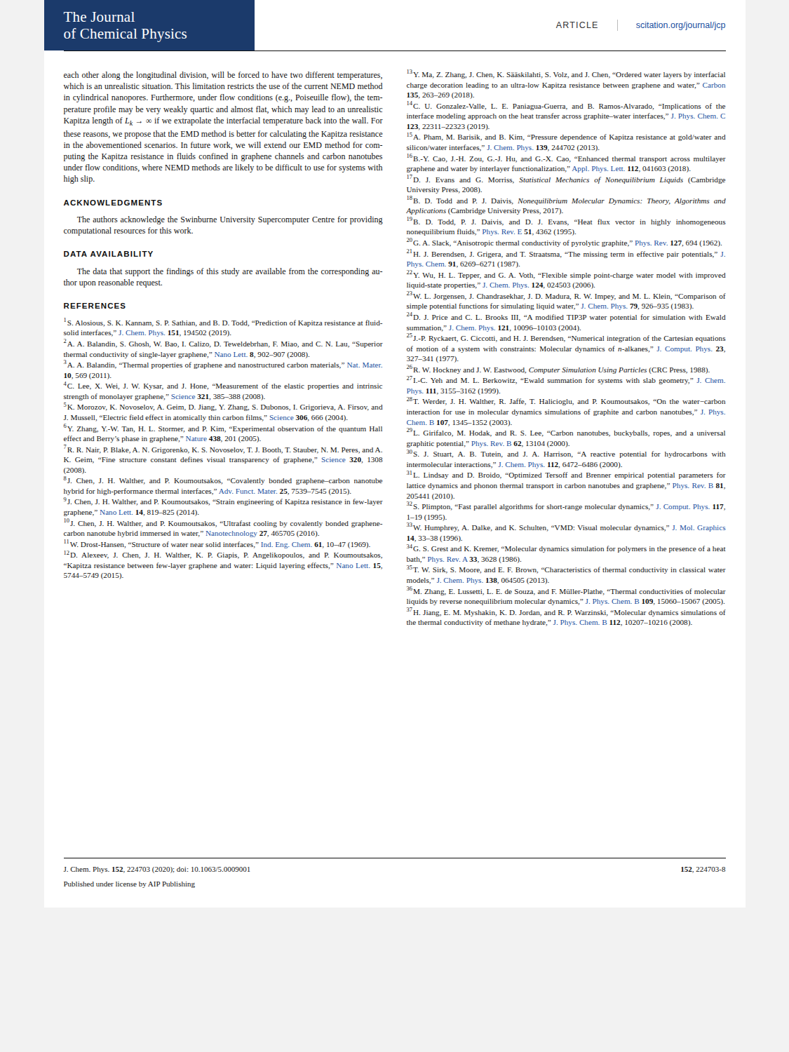The Journal of Chemical Physics
ARTICLE scitation.org/journal/jcp
each other along the longitudinal division, will be forced to have two different temperatures, which is an unrealistic situation. This limitation restricts the use of the current NEMD method in cylindrical nanopores. Furthermore, under flow conditions (e.g., Poiseuille flow), the temperature profile may be very weakly quartic and almost flat, which may lead to an unrealistic Kapitza length of Lk → ∞ if we extrapolate the interfacial temperature back into the wall. For these reasons, we propose that the EMD method is better for calculating the Kapitza resistance in the abovementioned scenarios. In future work, we will extend our EMD method for computing the Kapitza resistance in fluids confined in graphene channels and carbon nanotubes under flow conditions, where NEMD methods are likely to be difficult to use for systems with high slip.
Acknowledgments
The authors acknowledge the Swinburne University Supercomputer Centre for providing computational resources for this work.
Data Availability
The data that support the findings of this study are available from the corresponding author upon reasonable request.
References
1 S. Alosious, S. K. Kannam, S. P. Sathian, and B. D. Todd, “Prediction of Kapitza resistance at fluid-solid interfaces,” J. Chem. Phys. 151, 194502 (2019).
2 A. A. Balandin, S. Ghosh, W. Bao, I. Calizo, D. Teweldebrhan, F. Miao, and C. N. Lau, “Superior thermal conductivity of single-layer graphene,” Nano Lett. 8, 902–907 (2008).
3 A. A. Balandin, “Thermal properties of graphene and nanostructured carbon materials,” Nat. Mater. 10, 569 (2011).
4 C. Lee, X. Wei, J. W. Kysar, and J. Hone, “Measurement of the elastic properties and intrinsic strength of monolayer graphene,” Science 321, 385–388 (2008).
5 K. Morozov, K. Novoselov, A. Geim, D. Jiang, Y. Zhang, S. Dubonos, I. Grigorieva, A. Firsov, and J. Mussell, “Electric field effect in atomically thin carbon films,” Science 306, 666 (2004).
6 Y. Zhang, Y.-W. Tan, H. L. Stormer, and P. Kim, “Experimental observation of the quantum Hall effect and Berry’s phase in graphene,” Nature 438, 201 (2005).
7 R. R. Nair, P. Blake, A. N. Grigorenko, K. S. Novoselov, T. J. Booth, T. Stauber, N. M. Peres, and A. K. Geim, “Fine structure constant defines visual transparency of graphene,” Science 320, 1308 (2008).
8 J. Chen, J. H. Walther, and P. Koumoutsakos, “Covalently bonded graphene–carbon nanotube hybrid for high-performance thermal interfaces,” Adv. Funct. Mater. 25, 7539–7545 (2015).
9 J. Chen, J. H. Walther, and P. Koumoutsakos, “Strain engineering of Kapitza resistance in few-layer graphene,” Nano Lett. 14, 819–825 (2014).
10 J. Chen, J. H. Walther, and P. Koumoutsakos, “Ultrafast cooling by covalently bonded graphene-carbon nanotube hybrid immersed in water,” Nanotechnology 27, 465705 (2016).
11 W. Drost-Hansen, “Structure of water near solid interfaces,” Ind. Eng. Chem. 61, 10–47 (1969).
12 D. Alexeev, J. Chen, J. H. Walther, K. P. Giapis, P. Angelikopoulos, and P. Koumoutsakos, “Kapitza resistance between few-layer graphene and water: Liquid layering effects,” Nano Lett. 15, 5744–5749 (2015).
13 Y. Ma, Z. Zhang, J. Chen, K. Sääskilahti, S. Volz, and J. Chen, “Ordered water layers by interfacial charge decoration leading to an ultra-low Kapitza resistance between graphene and water,” Carbon 135, 263–269 (2018).
14 C. U. Gonzalez-Valle, L. E. Paniagua-Guerra, and B. Ramos-Alvarado, “Implications of the interface modeling approach on the heat transfer across graphite–water interfaces,” J. Phys. Chem. C 123, 22311–22323 (2019).
15 A. Pham, M. Barisik, and B. Kim, “Pressure dependence of Kapitza resistance at gold/water and silicon/water interfaces,” J. Chem. Phys. 139, 244702 (2013).
16 B.-Y. Cao, J.-H. Zou, G.-J. Hu, and G.-X. Cao, “Enhanced thermal transport across multilayer graphene and water by interlayer functionalization,” Appl. Phys. Lett. 112, 041603 (2018).
17 D. J. Evans and G. Morriss, Statistical Mechanics of Nonequilibrium Liquids (Cambridge University Press, 2008).
18 B. D. Todd and P. J. Daivis, Nonequilibrium Molecular Dynamics: Theory, Algorithms and Applications (Cambridge University Press, 2017).
19 B. D. Todd, P. J. Daivis, and D. J. Evans, “Heat flux vector in highly inhomogeneous nonequilibrium fluids,” Phys. Rev. E 51, 4362 (1995).
20 G. A. Slack, “Anisotropic thermal conductivity of pyrolytic graphite,” Phys. Rev. 127, 694 (1962).
21 H. J. Berendsen, J. Grigera, and T. Straatsma, “The missing term in effective pair potentials,” J. Phys. Chem. 91, 6269–6271 (1987).
22 Y. Wu, H. L. Tepper, and G. A. Voth, “Flexible simple point-charge water model with improved liquid-state properties,” J. Chem. Phys. 124, 024503 (2006).
23 W. L. Jorgensen, J. Chandrasekhar, J. D. Madura, R. W. Impey, and M. L. Klein, “Comparison of simple potential functions for simulating liquid water,” J. Chem. Phys. 79, 926–935 (1983).
24 D. J. Price and C. L. Brooks III, “A modified TIP3P water potential for simulation with Ewald summation,” J. Chem. Phys. 121, 10096–10103 (2004).
25 J.-P. Ryckaert, G. Ciccotti, and H. J. Berendsen, “Numerical integration of the Cartesian equations of motion of a system with constraints: Molecular dynamics of n-alkanes,” J. Comput. Phys. 23, 327–341 (1977).
26 R. W. Hockney and J. W. Eastwood, Computer Simulation Using Particles (CRC Press, 1988).
27 I.-C. Yeh and M. L. Berkowitz, “Ewald summation for systems with slab geometry,” J. Chem. Phys. 111, 3155–3162 (1999).
28 T. Werder, J. H. Walther, R. Jaffe, T. Halicioglu, and P. Koumoutsakos, “On the water−carbon interaction for use in molecular dynamics simulations of graphite and carbon nanotubes,” J. Phys. Chem. B 107, 1345–1352 (2003).
29 L. Girifalco, M. Hodak, and R. S. Lee, “Carbon nanotubes, buckyballs, ropes, and a universal graphitic potential,” Phys. Rev. B 62, 13104 (2000).
30 S. J. Stuart, A. B. Tutein, and J. A. Harrison, “A reactive potential for hydrocarbons with intermolecular interactions,” J. Chem. Phys. 112, 6472–6486 (2000).
31 L. Lindsay and D. Broido, “Optimized Tersoff and Brenner empirical potential parameters for lattice dynamics and phonon thermal transport in carbon nanotubes and graphene,” Phys. Rev. B 81, 205441 (2010).
32 S. Plimpton, “Fast parallel algorithms for short-range molecular dynamics,” J. Comput. Phys. 117, 1–19 (1995).
33 W. Humphrey, A. Dalke, and K. Schulten, “VMD: Visual molecular dynamics,” J. Mol. Graphics 14, 33–38 (1996).
34 G. S. Grest and K. Kremer, “Molecular dynamics simulation for polymers in the presence of a heat bath,” Phys. Rev. A 33, 3628 (1986).
35 T. W. Sirk, S. Moore, and E. F. Brown, “Characteristics of thermal conductivity in classical water models,” J. Chem. Phys. 138, 064505 (2013).
36 M. Zhang, E. Lussetti, L. E. de Souza, and F. Müller-Plathe, “Thermal conductivities of molecular liquids by reverse nonequilibrium molecular dynamics,” J. Phys. Chem. B 109, 15060–15067 (2005).
37 H. Jiang, E. M. Myshakin, K. D. Jordan, and R. P. Warzinski, “Molecular dynamics simulations of the thermal conductivity of methane hydrate,” J. Phys. Chem. B 112, 10207–10216 (2008).
J. Chem. Phys. 152, 224703 (2020); doi: 10.1063/5.0009001
Published under license by AIP Publishing
152, 224703-8